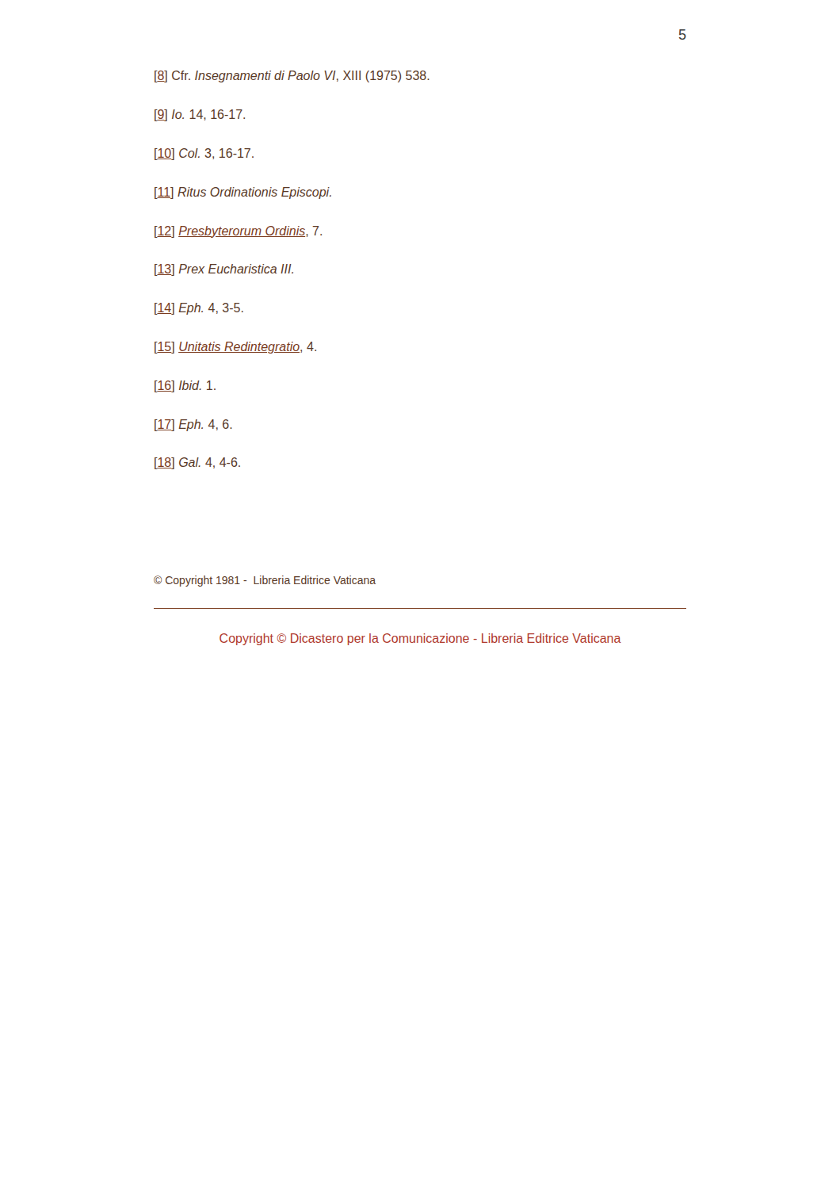5
[8] Cfr. Insegnamenti di Paolo VI, XIII (1975) 538.
[9] Io. 14, 16-17.
[10] Col. 3, 16-17.
[11] Ritus Ordinationis Episcopi.
[12] Presbyterorum Ordinis, 7.
[13] Prex Eucharistica III.
[14] Eph. 4, 3-5.
[15] Unitatis Redintegratio, 4.
[16] Ibid. 1.
[17] Eph. 4, 6.
[18] Gal. 4, 4-6.
© Copyright 1981 - Libreria Editrice Vaticana
Copyright © Dicastero per la Comunicazione - Libreria Editrice Vaticana